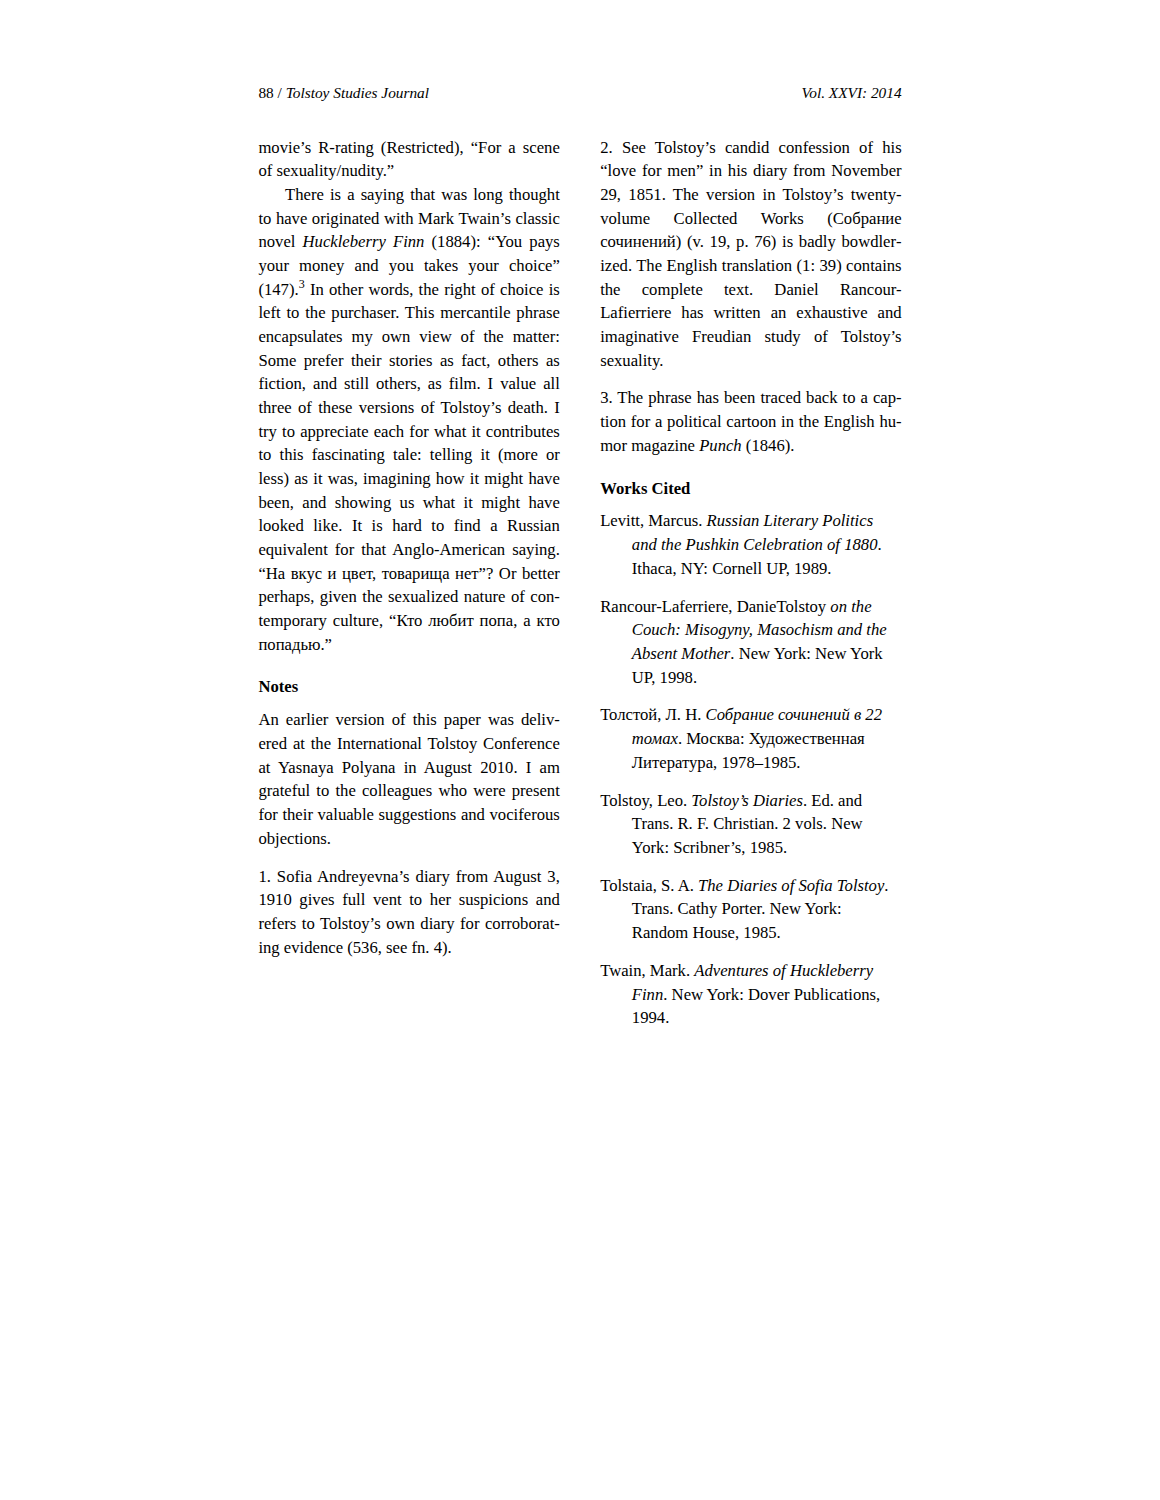88 / Tolstoy Studies Journal
Vol. XXVI: 2014
movie’s R-rating (Restricted), “For a scene of sexuality/nudity.”
There is a saying that was long thought to have originated with Mark Twain’s classic novel Huckleberry Finn (1884): “You pays your money and you takes your choice” (147).3 In other words, the right of choice is left to the purchaser. This mercantile phrase encapsulates my own view of the matter: Some prefer their stories as fact, others as fiction, and still others, as film. I value all three of these versions of Tolstoy’s death. I try to appreciate each for what it contributes to this fascinating tale: telling it (more or less) as it was, imagining how it might have been, and showing us what it might have looked like. It is hard to find a Russian equivalent for that Anglo-American saying. “На вкус и цвет, товарища нет”? Or better perhaps, given the sexualized nature of contemporary culture, “Кто любит попа, а кто попадью.”
Notes
An earlier version of this paper was delivered at the International Tolstoy Conference at Yasnaya Polyana in August 2010. I am grateful to the colleagues who were present for their valuable suggestions and vociferous objections.
1. Sofia Andreyevna’s diary from August 3, 1910 gives full vent to her suspicions and refers to Tolstoy’s own diary for corroborating evidence (536, see fn. 4).
2. See Tolstoy’s candid confession of his “love for men” in his diary from November 29, 1851. The version in Tolstoy’s twenty-volume Collected Works (Собрание сочинений) (v. 19, p. 76) is badly bowdlerized. The English translation (1: 39) contains the complete text. Daniel Rancour-Lafierriere has written an exhaustive and imaginative Freudian study of Tolstoy’s sexuality.
3. The phrase has been traced back to a caption for a political cartoon in the English humor magazine Punch (1846).
Works Cited
Levitt, Marcus. Russian Literary Politics and the Pushkin Celebration of 1880. Ithaca, NY: Cornell UP, 1989.
Rancour-Laferriere, DanieTolstoy on the Couch: Misogyny, Masochism and the Absent Mother. New York: New York UP, 1998.
Толстой, Л. Н. Собрание сочинений в 22 томах. Москва: Художественная Литература, 1978–1985.
Tolstoy, Leo. Tolstoy’s Diaries. Ed. and Trans. R. F. Christian. 2 vols. New York: Scribner’s, 1985.
Tolstaia, S. A. The Diaries of Sofia Tolstoy. Trans. Cathy Porter. New York: Random House, 1985.
Twain, Mark. Adventures of Huckleberry Finn. New York: Dover Publications, 1994.